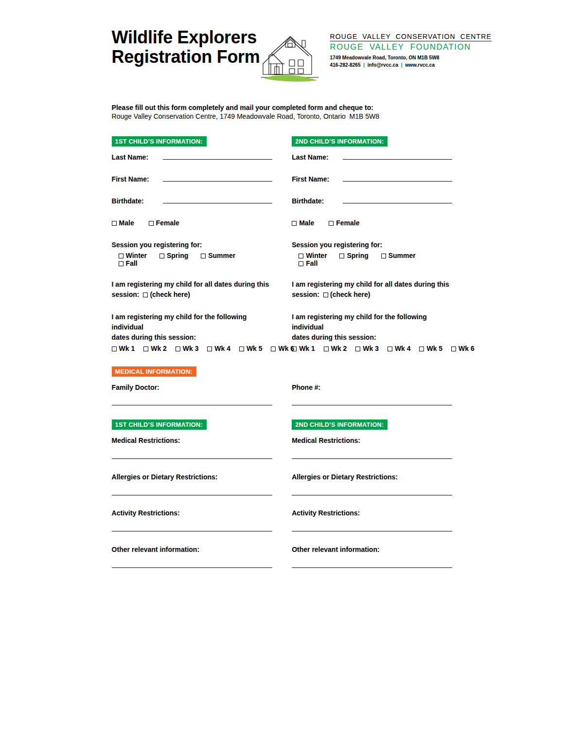Wildlife Explorers
Registration Form
ROUGE VALLEY CONSERVATION CENTRE
ROUGE VALLEY FOUNDATION
1749 Meadowvale Road, Toronto, ON M1B 5W8
416-282-8265 | info@rvcc.ca | www.rvcc.ca
Please fill out this form completely and mail your completed form and cheque to:
Rouge Valley Conservation Centre, 1749 Meadowvale Road, Toronto, Ontario M1B 5W8
1ST CHILD’S INFORMATION:
2ND CHILD’S INFORMATION:
Last Name:
First Name:
Birthdate:
Male Female
Session you registering for:
Winter Spring Summer Fall
I am registering my child for all dates during this
session: (check here)
I am registering my child for the following individual
dates during this session:
Wk 1 Wk 2 Wk 3 Wk 4 Wk 5 Wk 6
Last Name:
First Name:
Birthdate:
Male Female
Session you registering for:
Winter Spring Summer Fall
I am registering my child for all dates during this
session: (check here)
I am registering my child for the following individual
dates during this session:
Wk 1 Wk 2 Wk 3 Wk 4 Wk 5 Wk 6
MEDICAL INFORMATION:
Family Doctor:
Phone #:
1ST CHILD’S INFORMATION:
2ND CHILD’S INFORMATION:
Medical Restrictions:
Allergies or Dietary Restrictions:
Activity Restrictions:
Other relevant information:
Medical Restrictions:
Allergies or Dietary Restrictions:
Activity Restrictions:
Other relevant information: